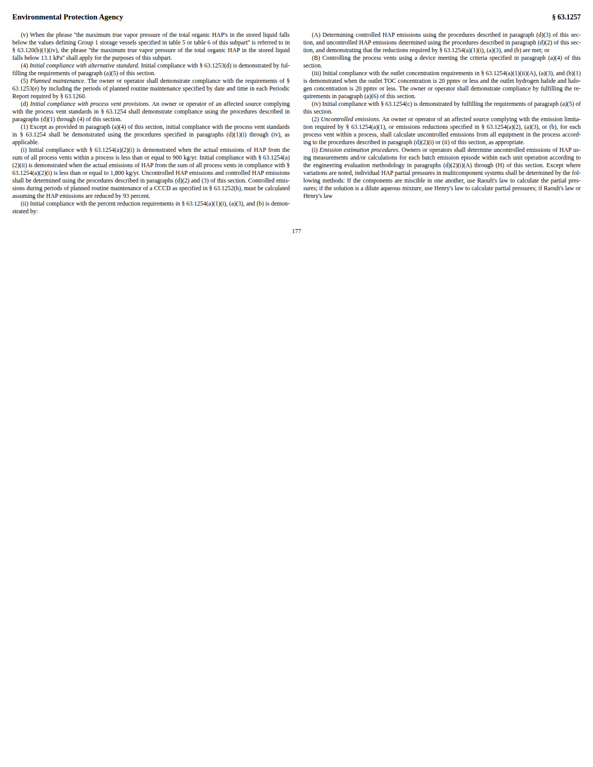Environmental Protection Agency § 63.1257
(v) When the phrase ''the maximum true vapor pressure of the total organic HAP's in the stored liquid falls below the values defining Group 1 storage vessels specified in table 5 or table 6 of this subpart'' is referred to in § 63.120(b)(1)(iv), the phrase ''the maximum true vapor pressure of the total organic HAP in the stored liquid falls below 13.1 kPa'' shall apply for the purposes of this subpart.
(4) Initial compliance with alternative standard. Initial compliance with § 63.1253(d) is demonstrated by fulfilling the requirements of paragraph (a)(5) of this section.
(5) Planned maintenance. The owner or operator shall demonstrate compliance with the requirements of § 63.1253(e) by including the periods of planned routine maintenance specified by date and time in each Periodic Report required by § 63.1260.
(d) Initial compliance with process vent provisions. An owner or operator of an affected source complying with the process vent standards in § 63.1254 shall demonstrate compliance using the procedures described in paragraphs (d)(1) through (4) of this section.
(1) Except as provided in paragraph (a)(4) of this section, initial compliance with the process vent standards in § 63.1254 shall be demonstrated using the procedures specified in paragraphs (d)(1)(i) through (iv), as applicable.
(i) Initial compliance with § 63.1254(a)(2)(i) is demonstrated when the actual emissions of HAP from the sum of all process vents within a process is less than or equal to 900 kg/yr. Initial compliance with § 63.1254(a)(2)(ii) is demonstrated when the actual emissions of HAP from the sum of all process vents in compliance with § 63.1254(a)(2)(i) is less than or equal to 1,800 kg/yr. Uncontrolled HAP emissions and controlled HAP emissions shall be determined using the procedures described in paragraphs (d)(2) and (3) of this section. Controlled emissions during periods of planned routine maintenance of a CCCD as specified in § 63.1252(h), must be calculated assuming the HAP emissions are reduced by 93 percent.
(ii) Initial compliance with the percent reduction requirements in § 63.1254(a)(1)(i), (a)(3), and (b) is demonstrated by:
(A) Determining controlled HAP emissions using the procedures described in paragraph (d)(3) of this section, and uncontrolled HAP emissions determined using the procedures described in paragraph (d)(2) of this section, and demonstrating that the reductions required by § 63.1254(a)(1)(i), (a)(3), and (b) are met; or
(B) Controlling the process vents using a device meeting the criteria specified in paragraph (a)(4) of this section.
(iii) Initial compliance with the outlet concentration requirements in § 63.1254(a)(1)(ii)(A), (a)(3), and (b)(1) is demonstrated when the outlet TOC concentration is 20 ppmv or less and the outlet hydrogen halide and halogen concentration is 20 ppmv or less. The owner or operator shall demonstrate compliance by fulfilling the requirements in paragraph (a)(6) of this section.
(iv) Initial compliance with § 63.1254(c) is demonstrated by fulfilling the requirements of paragraph (a)(5) of this section.
(2) Uncontrolled emissions. An owner or operator of an affected source complying with the emission limitation required by § 63.1254(a)(1), or emissions reductions specified in § 63.1254(a)(2), (a)(3), or (b), for each process vent within a process, shall calculate uncontrolled emissions from all equipment in the process according to the procedures described in paragraph (d)(2)(i) or (ii) of this section, as appropriate.
(i) Emission estimation procedures. Owners or operators shall determine uncontrolled emissions of HAP using measurements and/or calculations for each batch emission episode within each unit operation according to the engineering evaluation methodology in paragraphs (d)(2)(i)(A) through (H) of this section. Except where variations are noted, individual HAP partial pressures in multicomponent systems shall be determined by the following methods: If the components are miscible in one another, use Raoult's law to calculate the partial pressures; if the solution is a dilute aqueous mixture, use Henry's law to calculate partial pressures; if Raoult's law or Henry's law
177